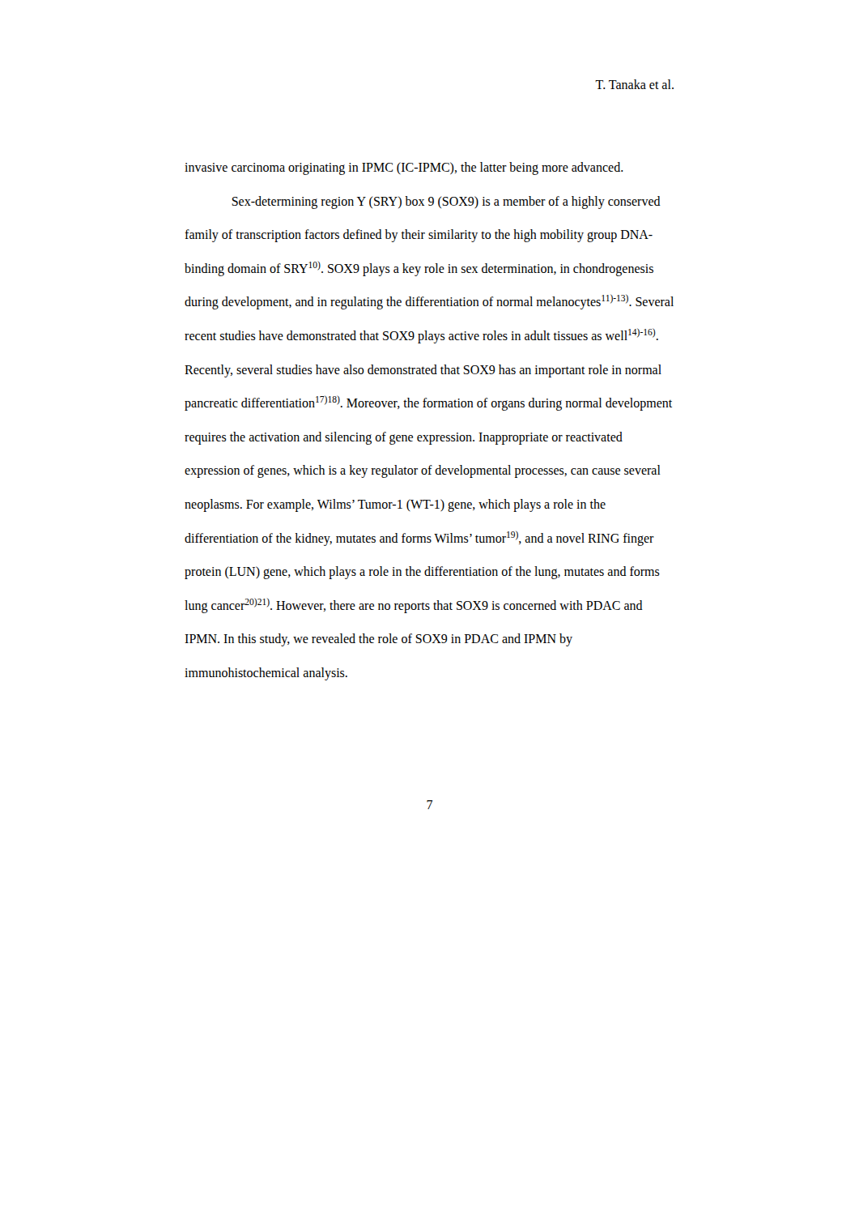T. Tanaka et al.
invasive carcinoma originating in IPMC (IC-IPMC), the latter being more advanced.
Sex-determining region Y (SRY) box 9 (SOX9) is a member of a highly conserved family of transcription factors defined by their similarity to the high mobility group DNA-binding domain of SRY10). SOX9 plays a key role in sex determination, in chondrogenesis during development, and in regulating the differentiation of normal melanocytes11)-13). Several recent studies have demonstrated that SOX9 plays active roles in adult tissues as well14)-16). Recently, several studies have also demonstrated that SOX9 has an important role in normal pancreatic differentiation17)18). Moreover, the formation of organs during normal development requires the activation and silencing of gene expression. Inappropriate or reactivated expression of genes, which is a key regulator of developmental processes, can cause several neoplasms. For example, Wilms’ Tumor-1 (WT-1) gene, which plays a role in the differentiation of the kidney, mutates and forms Wilms’ tumor19), and a novel RING finger protein (LUN) gene, which plays a role in the differentiation of the lung, mutates and forms lung cancer20)21). However, there are no reports that SOX9 is concerned with PDAC and IPMN. In this study, we revealed the role of SOX9 in PDAC and IPMN by immunohistochemical analysis.
7